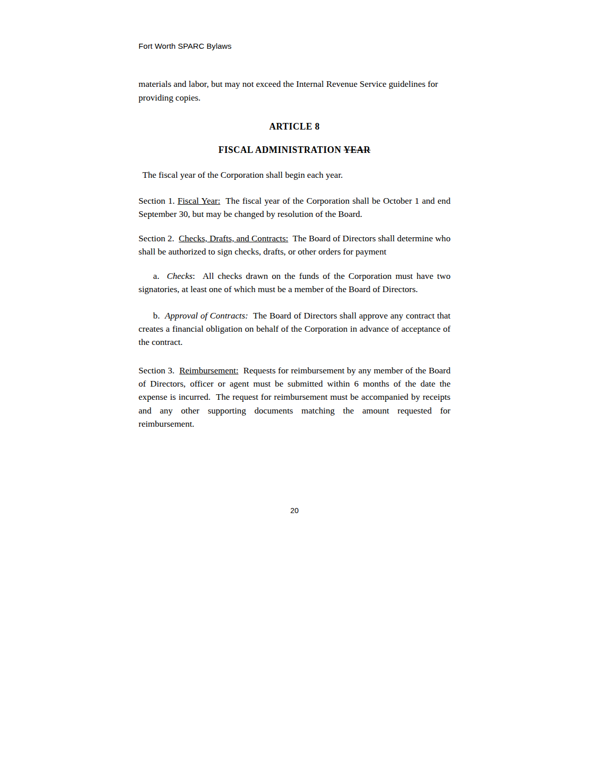Fort Worth SPARC Bylaws
materials and labor, but may not exceed the Internal Revenue Service guidelines for providing copies.
ARTICLE 8
FISCAL ADMINISTRATION YEAR
The fiscal year of the Corporation shall begin each year.
Section 1. Fiscal Year: The fiscal year of the Corporation shall be October 1 and end September 30, but may be changed by resolution of the Board.
Section 2. Checks, Drafts, and Contracts: The Board of Directors shall determine who shall be authorized to sign checks, drafts, or other orders for payment
a. Checks: All checks drawn on the funds of the Corporation must have two signatories, at least one of which must be a member of the Board of Directors.
b. Approval of Contracts: The Board of Directors shall approve any contract that creates a financial obligation on behalf of the Corporation in advance of acceptance of the contract.
Section 3. Reimbursement: Requests for reimbursement by any member of the Board of Directors, officer or agent must be submitted within 6 months of the date the expense is incurred. The request for reimbursement must be accompanied by receipts and any other supporting documents matching the amount requested for reimbursement.
20